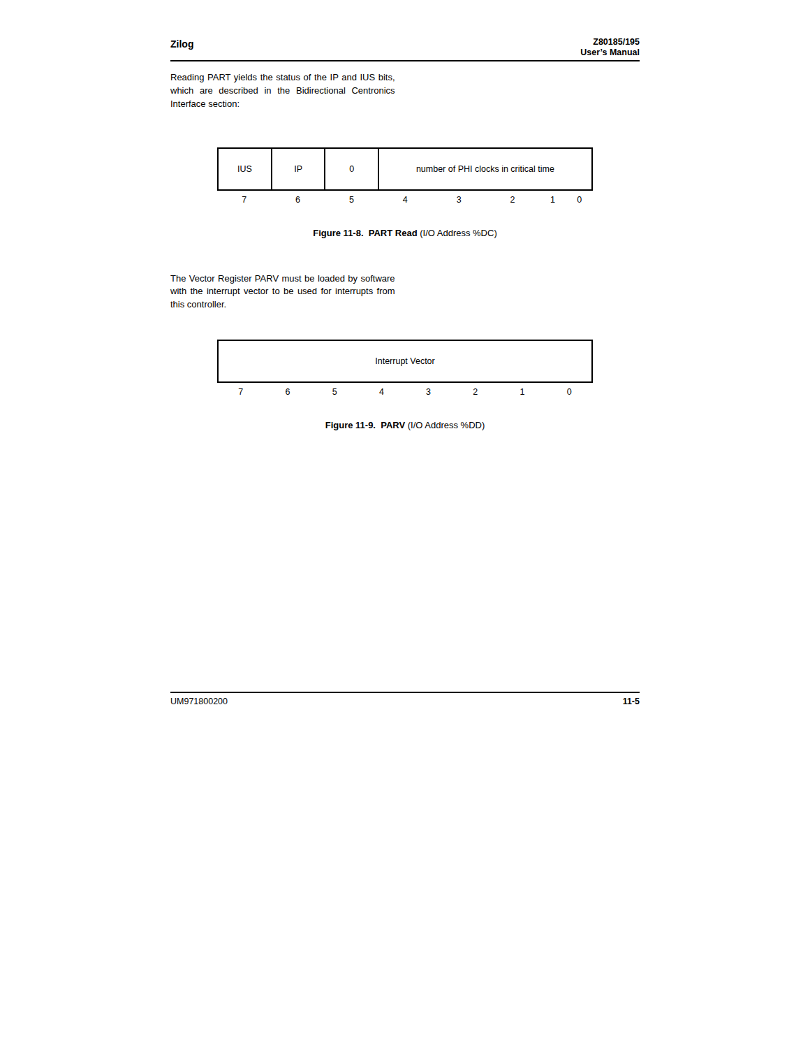| Zilog | Z80185/195 User’s Manual |
Reading PART yields the status of the IP and IUS bits, which are described in the Bidirectional Centronics Interface section:
| IUS | IP | 0 | number of PHI clocks in critical time |
| 7 | 6 | 5 | 4 | 3 | 2 | 1 | 0 |
Figure 11-8. PART Read (I/O Address %DC)
The Vector Register PARV must be loaded by software with the interrupt vector to be used for interrupts from this controller.
| Interrupt Vector |
| 7 | 6 | 5 | 4 | 3 | 2 | 1 | 0 |
Figure 11-9. PARV (I/O Address %DD)
| UM971800200 | 11-5 |